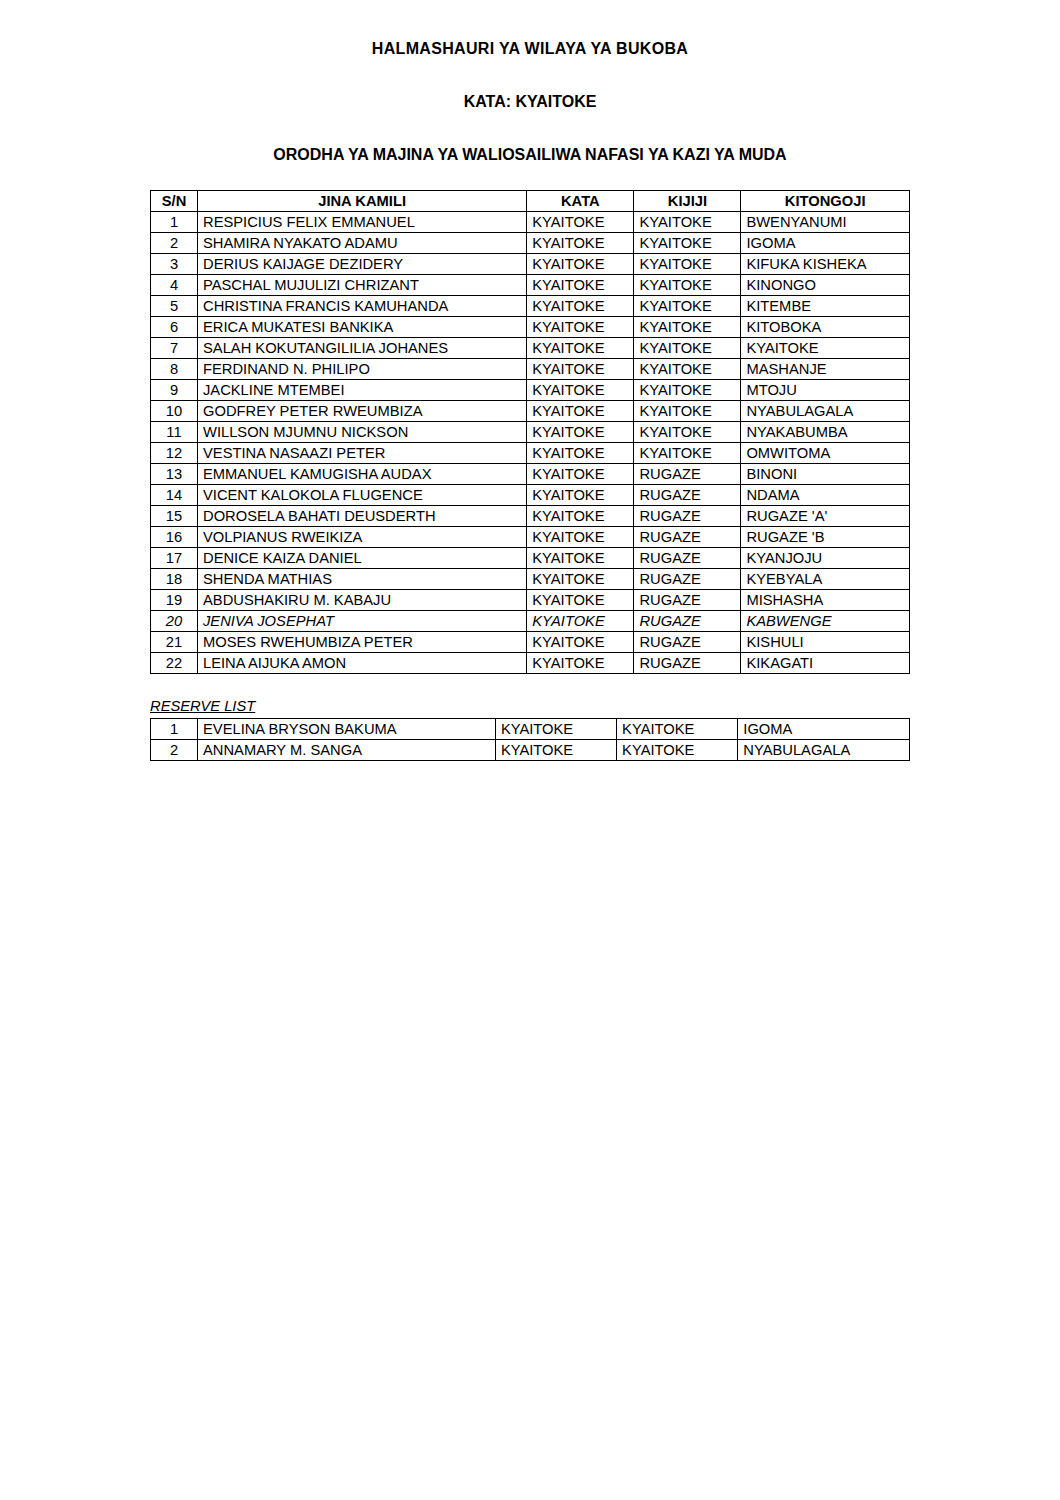HALMASHAURI YA WILAYA YA BUKOBA
KATA: KYAITOKE
ORODHA YA MAJINA YA WALIOSAILIWA NAFASI YA KAZI YA MUDA
| S/N | JINA KAMILI | KATA | KIJIJI | KITONGOJI |
| --- | --- | --- | --- | --- |
| 1 | RESPICIUS FELIX EMMANUEL | KYAITOKE | KYAITOKE | BWENYANUMI |
| 2 | SHAMIRA NYAKATO ADAMU | KYAITOKE | KYAITOKE | IGOMA |
| 3 | DERIUS KAIJAGE DEZIDERY | KYAITOKE | KYAITOKE | KIFUKA KISHEKA |
| 4 | PASCHAL MUJULIZI CHRIZANT | KYAITOKE | KYAITOKE | KINONGO |
| 5 | CHRISTINA FRANCIS KAMUHANDA | KYAITOKE | KYAITOKE | KITEMBE |
| 6 | ERICA MUKATESI BANKIKA | KYAITOKE | KYAITOKE | KITOBOKA |
| 7 | SALAH KOKUTANGILILIA JOHANES | KYAITOKE | KYAITOKE | KYAITOKE |
| 8 | FERDINAND N. PHILIPO | KYAITOKE | KYAITOKE | MASHANJE |
| 9 | JACKLINE MTEMBEI | KYAITOKE | KYAITOKE | MTOJU |
| 10 | GODFREY PETER RWEUMBIZA | KYAITOKE | KYAITOKE | NYABULAGALA |
| 11 | WILLSON MJUMNU NICKSON | KYAITOKE | KYAITOKE | NYAKABUMBA |
| 12 | VESTINA NASAAZI PETER | KYAITOKE | KYAITOKE | OMWITOMA |
| 13 | EMMANUEL KAMUGISHA AUDAX | KYAITOKE | RUGAZE | BINONI |
| 14 | VICENT KALOKOLA FLUGENCE | KYAITOKE | RUGAZE | NDAMA |
| 15 | DOROSELA BAHATI DEUSDERTH | KYAITOKE | RUGAZE | RUGAZE 'A' |
| 16 | VOLPIANUS RWEIKIZA | KYAITOKE | RUGAZE | RUGAZE 'B |
| 17 | DENICE KAIZA DANIEL | KYAITOKE | RUGAZE | KYANJOJU |
| 18 | SHENDA MATHIAS | KYAITOKE | RUGAZE | KYEBYALA |
| 19 | ABDUSHAKIRU M. KABAJU | KYAITOKE | RUGAZE | MISHASHA |
| 20 | JENIVA JOSEPHAT | KYAITOKE | RUGAZE | KABWENGE |
| 21 | MOSES RWEHUMBIZA PETER | KYAITOKE | RUGAZE | KISHULI |
| 22 | LEINA AIJUKA AMON | KYAITOKE | RUGAZE | KIKAGATI |
RESERVE LIST
| 1 | EVELINA BRYSON BAKUMA | KYAITOKE | KYAITOKE | IGOMA |
| 2 | ANNAMARY M. SANGA | KYAITOKE | KYAITOKE | NYABULAGALA |